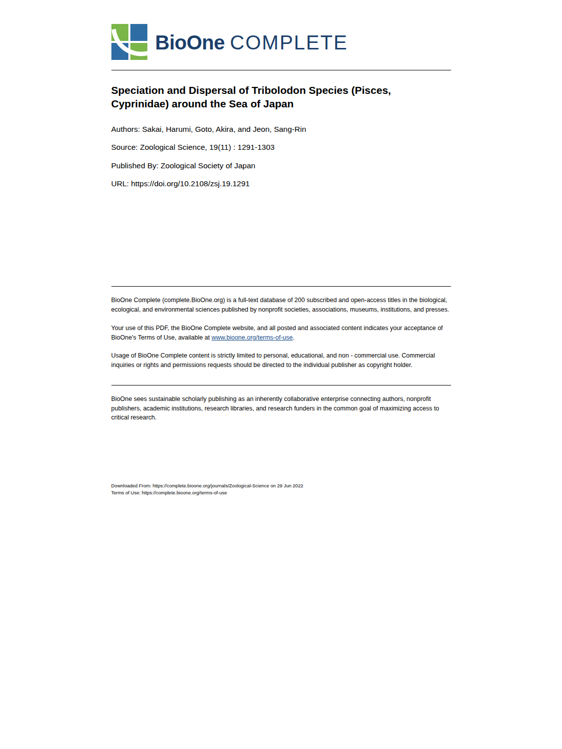Bio One COMPLETE
Speciation and Dispersal of Tribolodon Species (Pisces, Cyprinidae) around the Sea of Japan
Authors: Sakai, Harumi, Goto, Akira, and Jeon, Sang-Rin
Source: Zoological Science, 19(11) : 1291-1303
Published By: Zoological Society of Japan
URL: https://doi.org/10.2108/zsj.19.1291
BioOne Complete (complete.BioOne.org) is a full-text database of 200 subscribed and open-access titles in the biological, ecological, and environmental sciences published by nonprofit societies, associations, museums, institutions, and presses.
Your use of this PDF, the BioOne Complete website, and all posted and associated content indicates your acceptance of BioOne's Terms of Use, available at www.bioone.org/terms-of-use.
Usage of BioOne Complete content is strictly limited to personal, educational, and non - commercial use. Commercial inquiries or rights and permissions requests should be directed to the individual publisher as copyright holder.
BioOne sees sustainable scholarly publishing as an inherently collaborative enterprise connecting authors, nonprofit publishers, academic institutions, research libraries, and research funders in the common goal of maximizing access to critical research.
Downloaded From: https://complete.bioone.org/journals/Zoological-Science on 29 Jun 2022
Terms of Use: https://complete.bioone.org/terms-of-use